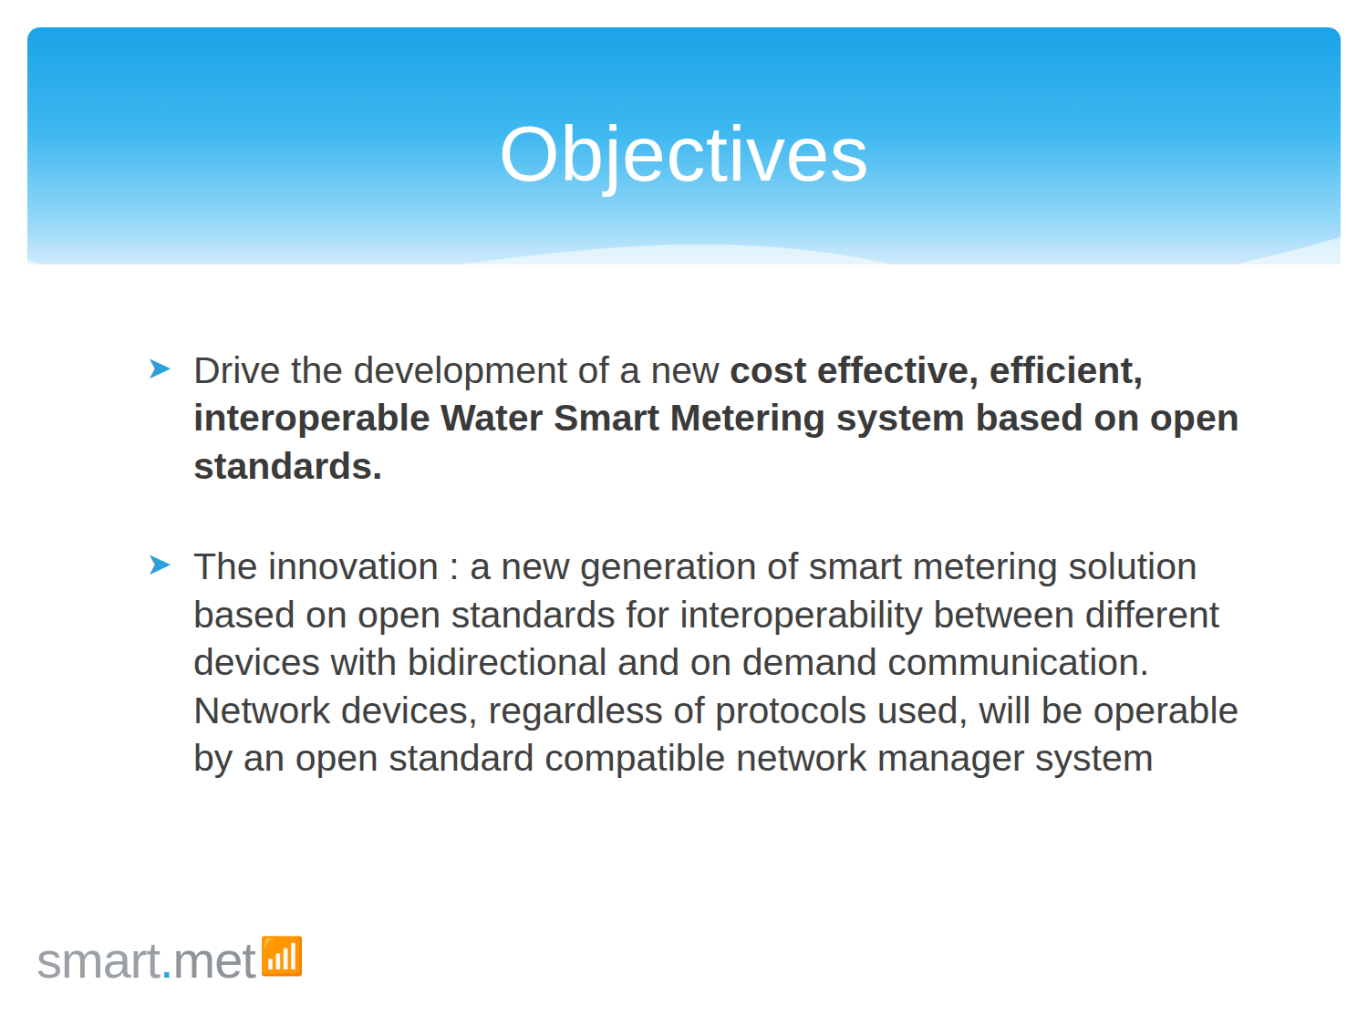Objectives
Drive the development of a new cost effective, efficient, interoperable Water Smart Metering system based on open standards.
The innovation : a new generation of smart metering solution based on open standards for interoperability between different devices with bidirectional and on demand communication. Network devices, regardless of protocols used, will be operable by an open standard compatible network manager system
smart. met📶